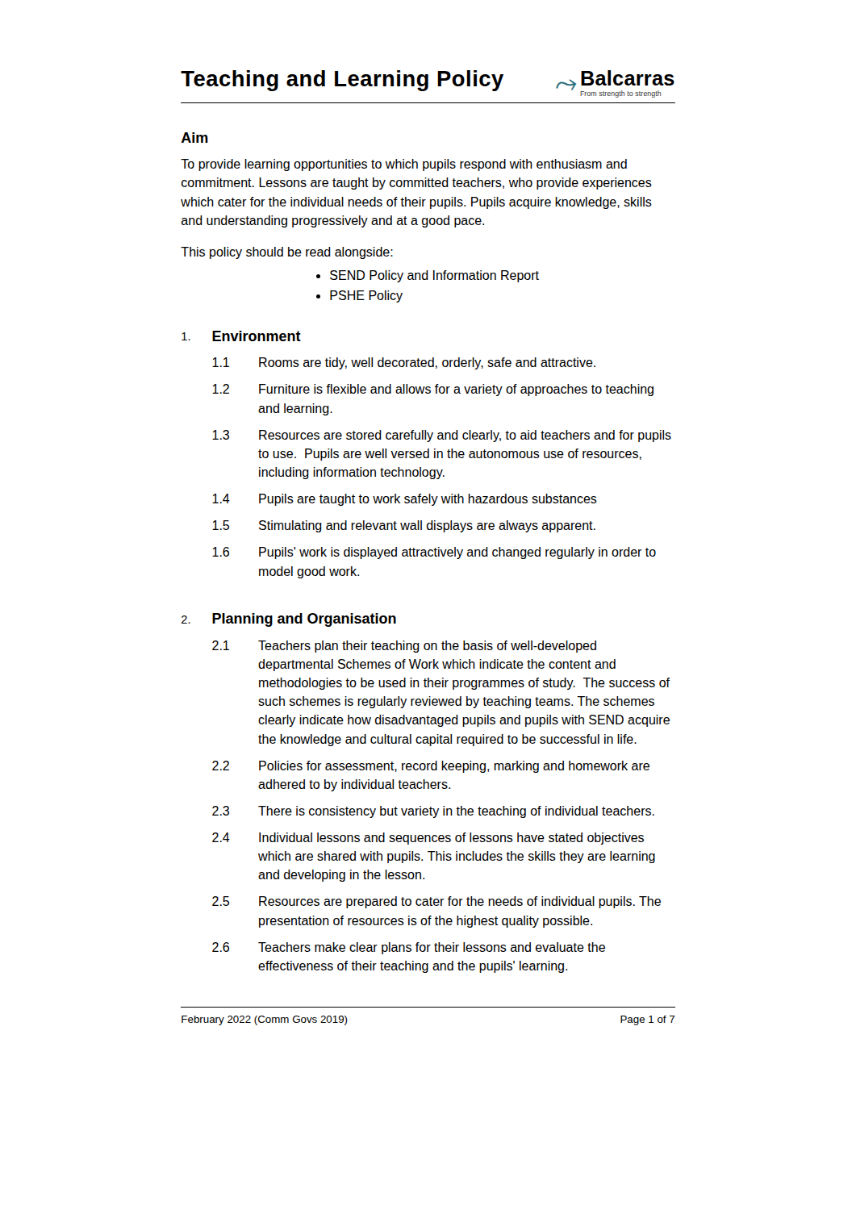Teaching and Learning Policy
⤳Balcarras From strength to strength
Aim
To provide learning opportunities to which pupils respond with enthusiasm and commitment. Lessons are taught by committed teachers, who provide experiences which cater for the individual needs of their pupils. Pupils acquire knowledge, skills and understanding progressively and at a good pace.
This policy should be read alongside:
SEND Policy and Information Report
PSHE Policy
1.
Environment
1.1
Rooms are tidy, well decorated, orderly, safe and attractive.
1.2
Furniture is flexible and allows for a variety of approaches to teaching and learning.
1.3
Resources are stored carefully and clearly, to aid teachers and for pupils to use. Pupils are well versed in the autonomous use of resources, including information technology.
1.4
Pupils are taught to work safely with hazardous substances
1.5
Stimulating and relevant wall displays are always apparent.
1.6
Pupils' work is displayed attractively and changed regularly in order to model good work.
2.
Planning and Organisation
2.1
Teachers plan their teaching on the basis of well-developed departmental Schemes of Work which indicate the content and methodologies to be used in their programmes of study. The success of such schemes is regularly reviewed by teaching teams. The schemes clearly indicate how disadvantaged pupils and pupils with SEND acquire the knowledge and cultural capital required to be successful in life.
2.2
Policies for assessment, record keeping, marking and homework are adhered to by individual teachers.
2.3
There is consistency but variety in the teaching of individual teachers.
2.4
Individual lessons and sequences of lessons have stated objectives which are shared with pupils. This includes the skills they are learning and developing in the lesson.
2.5
Resources are prepared to cater for the needs of individual pupils. The presentation of resources is of the highest quality possible.
2.6
Teachers make clear plans for their lessons and evaluate the effectiveness of their teaching and the pupils' learning.
February 2022 (Comm Govs 2019) Page 1 of 7